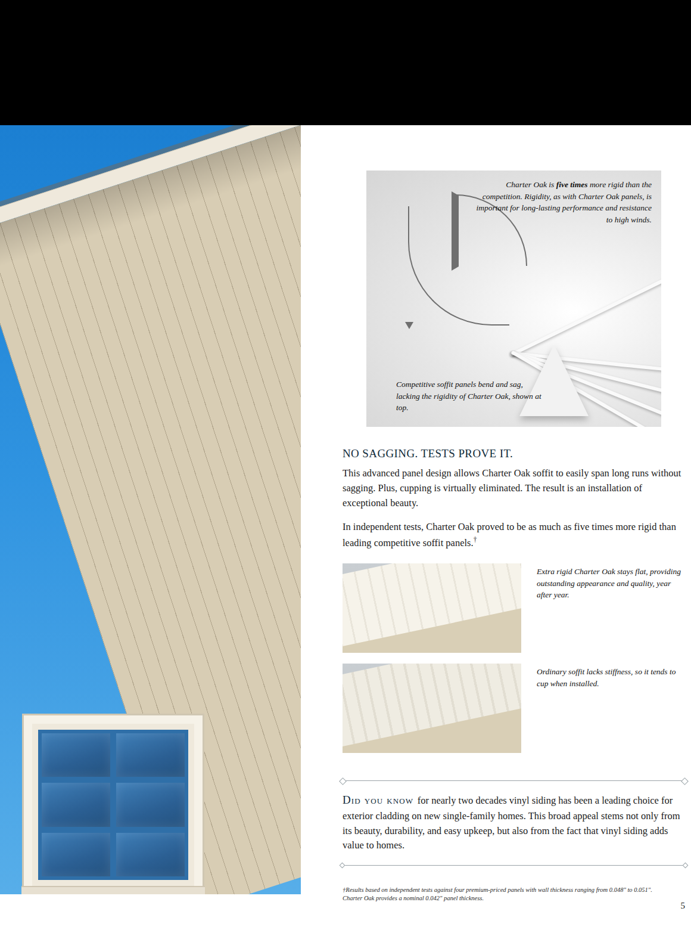Charter Oak is five times more rigid than the competition. Rigidity, as with Charter Oak panels, is important for long-lasting performance and resistance to high winds.
Competitive soffit panels bend and sag, lacking the rigidity of Charter Oak, shown at top.
No sagging. Tests prove it.
This advanced panel design allows Charter Oak soffit to easily span long runs without sagging. Plus, cupping is virtually eliminated. The result is an installation of exceptional beauty.
In independent tests, Charter Oak proved to be as much as five times more rigid than leading competitive soffit panels.†
Extra rigid Charter Oak stays flat, providing outstanding appearance and quality, year after year.
Ordinary soffit lacks stiffness, so it tends to cup when installed.
Did you knowfor nearly two decades vinyl siding has been a leading choice for exterior cladding on new single-family homes. This broad appeal stems not only from its beauty, durability, and easy upkeep, but also from the fact that vinyl siding adds value to homes.
†Results based on independent tests against four premium-priced panels with wall thickness ranging from 0.048" to 0.051". Charter Oak provides a nominal 0.042" panel thickness.
5